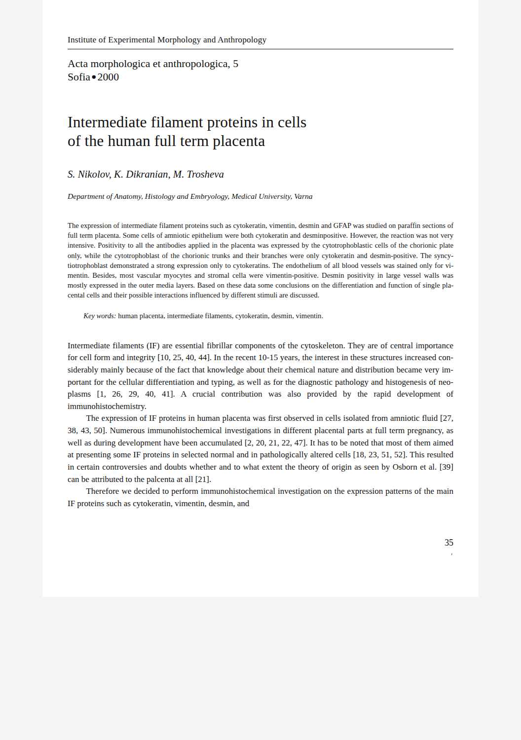Institute of Experimental Morphology and Anthropology
Acta morphologica et anthropologica, 5
Sofia●2000
Intermediate filament proteins in cells
of the human full term placenta
S. Nikolov, K. Dikranian, M. Trosheva
Department of Anatomy, Histology and Embryology, Medical University, Varna
The expression of intermediate filament proteins such as cytokeratin, vimentin, desmin and GFAP was studied on paraffin sections of full term placenta. Some cells of amniotic epithelium were both cytokeratin and desminpositive. However, the reaction was not very intensive. Positivity to all the antibodies applied in the placenta was expressed by the cytotrophoblastic cells of the chorionic plate only, while the cytotrophoblast of the chorionic trunks and their branches were only cytokeratin and desmin-positive. The syncytiotrophoblast demonstrated a strong expression only to cytokeratins. The endothelium of all blood vessels was stained only for vimentin. Besides, most vascular myocytes and stromal cella were vimentin-positive. Desmin positivity in large vessel walls was mostly expressed in the outer media layers. Based on these data some conclusions on the differentiation and function of single placental cells and their possible interactions influenced by different stimuli are discussed.
Key words: human placenta, intermediate filaments, cytokeratin, desmin, vimentin.
Intermediate filaments (IF) are essential fibrillar components of the cytoskeleton. They are of central importance for cell form and integrity [10, 25, 40, 44]. In the recent 10-15 years, the interest in these structures increased considerably mainly because of the fact that knowledge about their chemical nature and distribution became very important for the cellular differentiation and typing, as well as for the diagnostic pathology and histogenesis of neoplasms [1, 26, 29, 40, 41]. A crucial contribution was also provided by the rapid development of immunohistochemistry.
The expression of IF proteins in human placenta was first observed in cells isolated from amniotic fluid [27, 38, 43, 50]. Numerous immunohistochemical investigations in different placental parts at full term pregnancy, as well as during development have been accumulated [2, 20, 21, 22, 47]. It has to be noted that most of them aimed at presenting some IF proteins in selected normal and in pathologically altered cells [18, 23, 51, 52]. This resulted in certain controversies and doubts whether and to what extent the theory of origin as seen by Osborn et al. [39] can be attributed to the palcenta at all [21].
Therefore we decided to perform immunohistochemical investigation on the expression patterns of the main IF proteins such as cytokeratin, vimentin, desmin, and
35
'